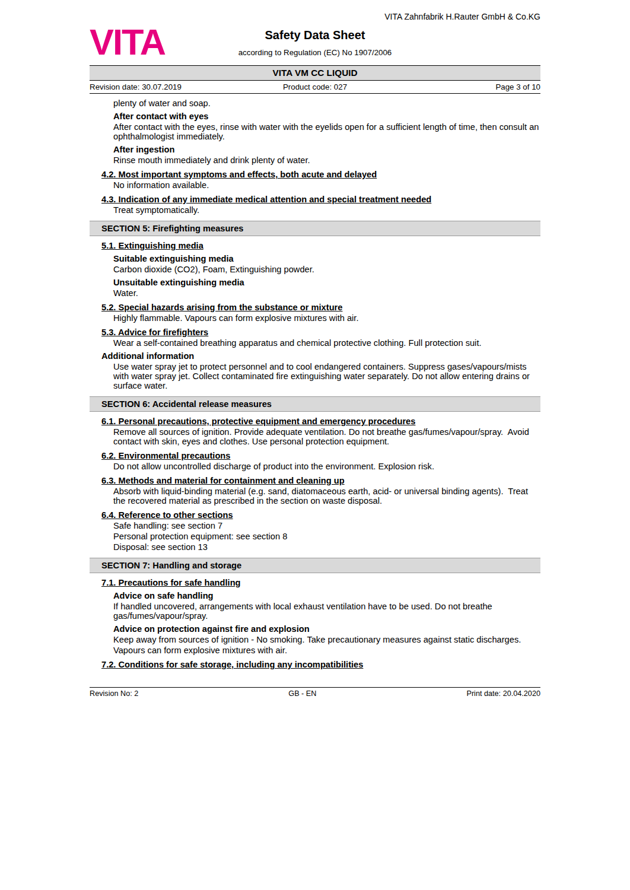VITA Zahnfabrik H.Rauter GmbH & Co.KG
VITA
Safety Data Sheet
according to Regulation (EC) No 1907/2006
VITA VM CC LIQUID
Revision date: 30.07.2019
Product code: 027
Page 3 of 10
plenty of water and soap.
After contact with eyes
After contact with the eyes, rinse with water with the eyelids open for a sufficient length of time, then consult an ophthalmologist immediately.
After ingestion
Rinse mouth immediately and drink plenty of water.
4.2. Most important symptoms and effects, both acute and delayed
No information available.
4.3. Indication of any immediate medical attention and special treatment needed
Treat symptomatically.
SECTION 5: Firefighting measures
5.1. Extinguishing media
Suitable extinguishing media
Carbon dioxide (CO2), Foam, Extinguishing powder.
Unsuitable extinguishing media
Water.
5.2. Special hazards arising from the substance or mixture
Highly flammable. Vapours can form explosive mixtures with air.
5.3. Advice for firefighters
Wear a self-contained breathing apparatus and chemical protective clothing. Full protection suit.
Additional information
Use water spray jet to protect personnel and to cool endangered containers. Suppress gases/vapours/mists with water spray jet. Collect contaminated fire extinguishing water separately. Do not allow entering drains or surface water.
SECTION 6: Accidental release measures
6.1. Personal precautions, protective equipment and emergency procedures
Remove all sources of ignition. Provide adequate ventilation. Do not breathe gas/fumes/vapour/spray. Avoid contact with skin, eyes and clothes. Use personal protection equipment.
6.2. Environmental precautions
Do not allow uncontrolled discharge of product into the environment. Explosion risk.
6.3. Methods and material for containment and cleaning up
Absorb with liquid-binding material (e.g. sand, diatomaceous earth, acid- or universal binding agents). Treat the recovered material as prescribed in the section on waste disposal.
6.4. Reference to other sections
Safe handling: see section 7
Personal protection equipment: see section 8
Disposal: see section 13
SECTION 7: Handling and storage
7.1. Precautions for safe handling
Advice on safe handling
If handled uncovered, arrangements with local exhaust ventilation have to be used. Do not breathe gas/fumes/vapour/spray.
Advice on protection against fire and explosion
Keep away from sources of ignition - No smoking. Take precautionary measures against static discharges.
Vapours can form explosive mixtures with air.
7.2. Conditions for safe storage, including any incompatibilities
Revision No: 2
GB - EN
Print date: 20.04.2020